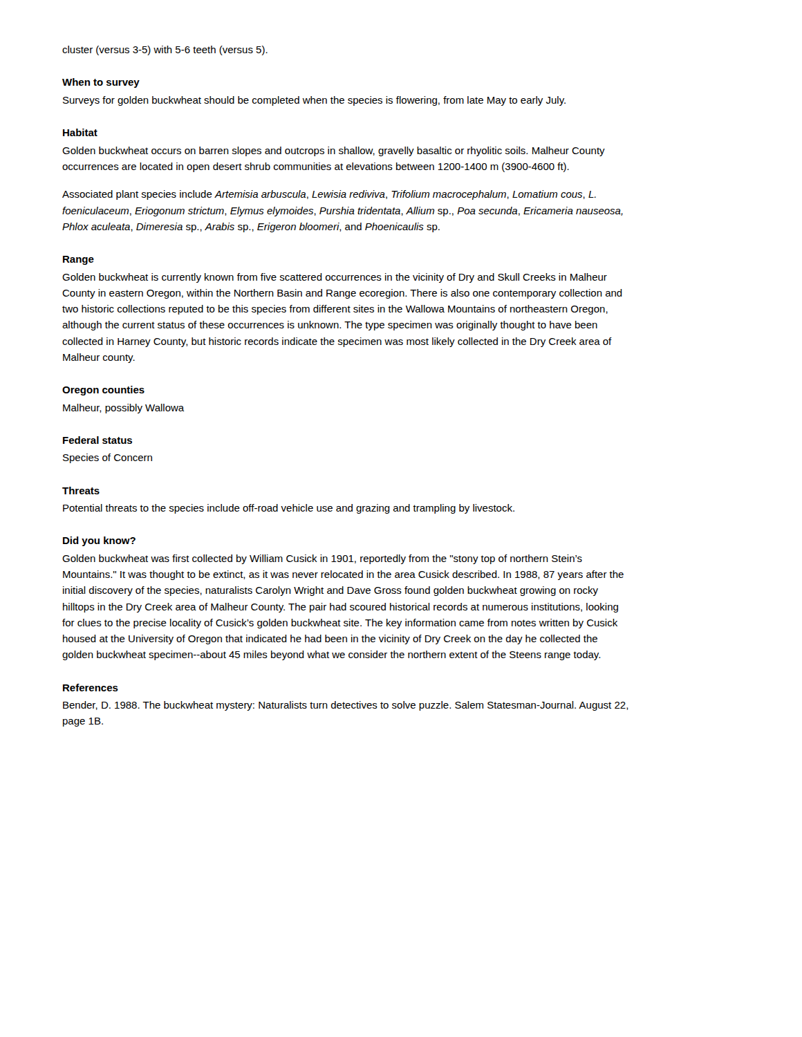cluster (versus 3-5) with 5-6 teeth (versus 5).
When to survey
Surveys for golden buckwheat should be completed when the species is flowering, from late May to early July.
Habitat
Golden buckwheat occurs on barren slopes and outcrops in shallow, gravelly basaltic or rhyolitic soils. Malheur County occurrences are located in open desert shrub communities at elevations between 1200-1400 m (3900-4600 ft).
Associated plant species include Artemisia arbuscula, Lewisia rediviva, Trifolium macrocephalum, Lomatium cous, L. foeniculaceum, Eriogonum strictum, Elymus elymoides, Purshia tridentata, Allium sp., Poa secunda, Ericameria nauseosa, Phlox aculeata, Dimeresia sp., Arabis sp., Erigeron bloomeri, and Phoenicaulis sp.
Range
Golden buckwheat is currently known from five scattered occurrences in the vicinity of Dry and Skull Creeks in Malheur County in eastern Oregon, within the Northern Basin and Range ecoregion. There is also one contemporary collection and two historic collections reputed to be this species from different sites in the Wallowa Mountains of northeastern Oregon, although the current status of these occurrences is unknown. The type specimen was originally thought to have been collected in Harney County, but historic records indicate the specimen was most likely collected in the Dry Creek area of Malheur county.
Oregon counties
Malheur, possibly Wallowa
Federal status
Species of Concern
Threats
Potential threats to the species include off-road vehicle use and grazing and trampling by livestock.
Did you know?
Golden buckwheat was first collected by William Cusick in 1901, reportedly from the "stony top of northern Stein’s Mountains." It was thought to be extinct, as it was never relocated in the area Cusick described. In 1988, 87 years after the initial discovery of the species, naturalists Carolyn Wright and Dave Gross found golden buckwheat growing on rocky hilltops in the Dry Creek area of Malheur County. The pair had scoured historical records at numerous institutions, looking for clues to the precise locality of Cusick’s golden buckwheat site. The key information came from notes written by Cusick housed at the University of Oregon that indicated he had been in the vicinity of Dry Creek on the day he collected the golden buckwheat specimen--about 45 miles beyond what we consider the northern extent of the Steens range today.
References
Bender, D. 1988. The buckwheat mystery: Naturalists turn detectives to solve puzzle. Salem Statesman-Journal. August 22, page 1B.